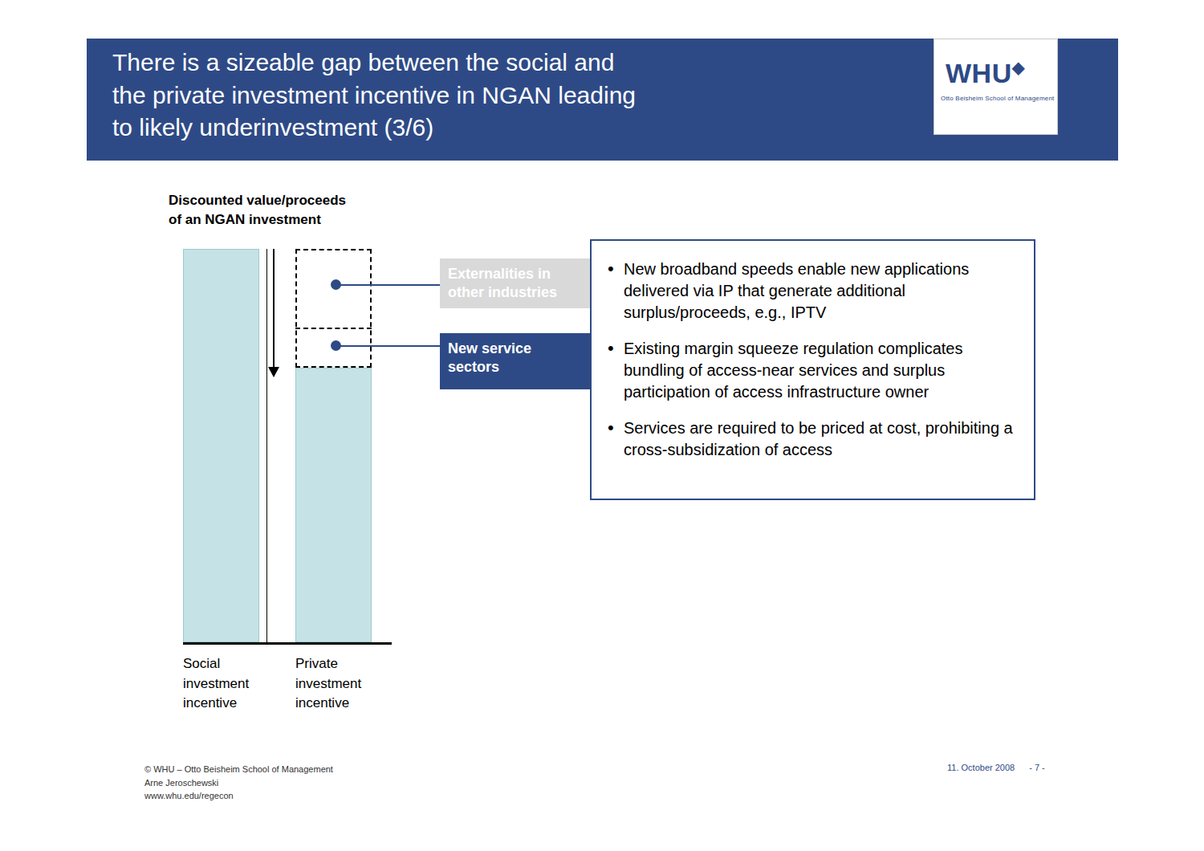There is a sizeable gap between the social and
the private investment incentive in NGAN leading
to likely underinvestment (3/6)
WHU◆
Otto Beisheim School of Management
Discounted value/proceeds
of an NGAN investment
Social
investment
incentive
Private
investment
incentive
Externalities in
other industries
New service
sectors
New broadband speeds enable new applications delivered via IP that generate additional surplus/proceeds, e.g., IPTV
Existing margin squeeze regulation complicates bundling of access-near services and surplus participation of access infrastructure owner
Services are required to be priced at cost, prohibiting a cross-subsidization of access
© WHU – Otto Beisheim School of Management
Arne Jeroschewski
www.whu.edu/regecon
11. October 2008- 7 -